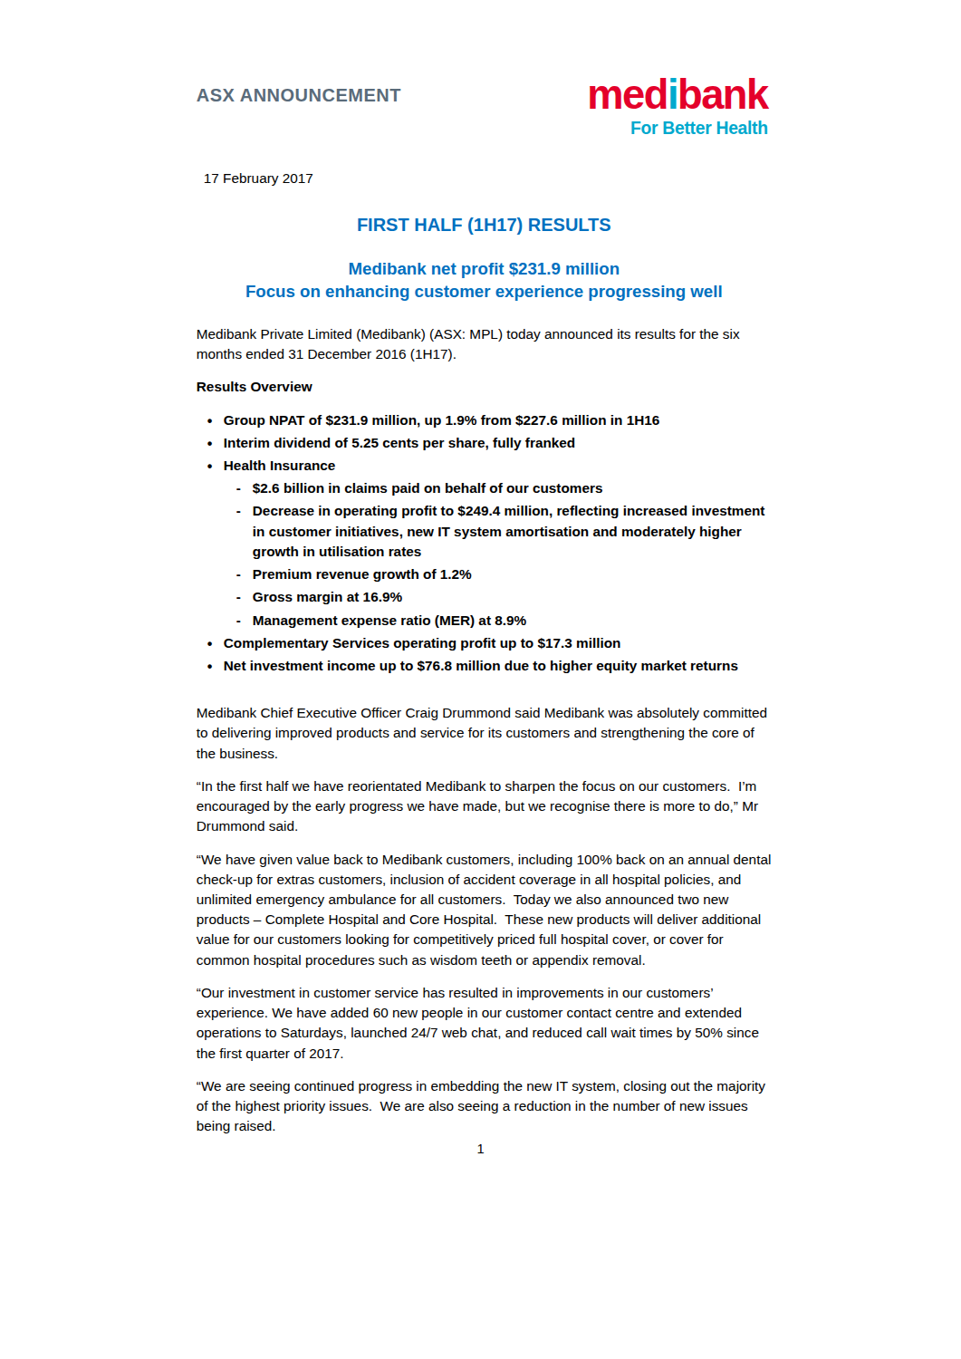ASX ANNOUNCEMENT
medibank
For Better Health
17 February 2017
FIRST HALF (1H17) RESULTS
Medibank net profit $231.9 million
Focus on enhancing customer experience progressing well
Medibank Private Limited (Medibank) (ASX: MPL) today announced its results for the six months ended 31 December 2016 (1H17).
Results Overview
Group NPAT of $231.9 million, up 1.9% from $227.6 million in 1H16
Interim dividend of 5.25 cents per share, fully franked
Health Insurance
$2.6 billion in claims paid on behalf of our customers
Decrease in operating profit to $249.4 million, reflecting increased investment in customer initiatives, new IT system amortisation and moderately higher growth in utilisation rates
Premium revenue growth of 1.2%
Gross margin at 16.9%
Management expense ratio (MER) at 8.9%
Complementary Services operating profit up to $17.3 million
Net investment income up to $76.8 million due to higher equity market returns
Medibank Chief Executive Officer Craig Drummond said Medibank was absolutely committed to delivering improved products and service for its customers and strengthening the core of the business.
“In the first half we have reorientated Medibank to sharpen the focus on our customers. I’m encouraged by the early progress we have made, but we recognise there is more to do,” Mr Drummond said.
“We have given value back to Medibank customers, including 100% back on an annual dental check-up for extras customers, inclusion of accident coverage in all hospital policies, and unlimited emergency ambulance for all customers. Today we also announced two new products – Complete Hospital and Core Hospital. These new products will deliver additional value for our customers looking for competitively priced full hospital cover, or cover for common hospital procedures such as wisdom teeth or appendix removal.
“Our investment in customer service has resulted in improvements in our customers’ experience. We have added 60 new people in our customer contact centre and extended operations to Saturdays, launched 24/7 web chat, and reduced call wait times by 50% since the first quarter of 2017.
“We are seeing continued progress in embedding the new IT system, closing out the majority of the highest priority issues. We are also seeing a reduction in the number of new issues being raised.
1